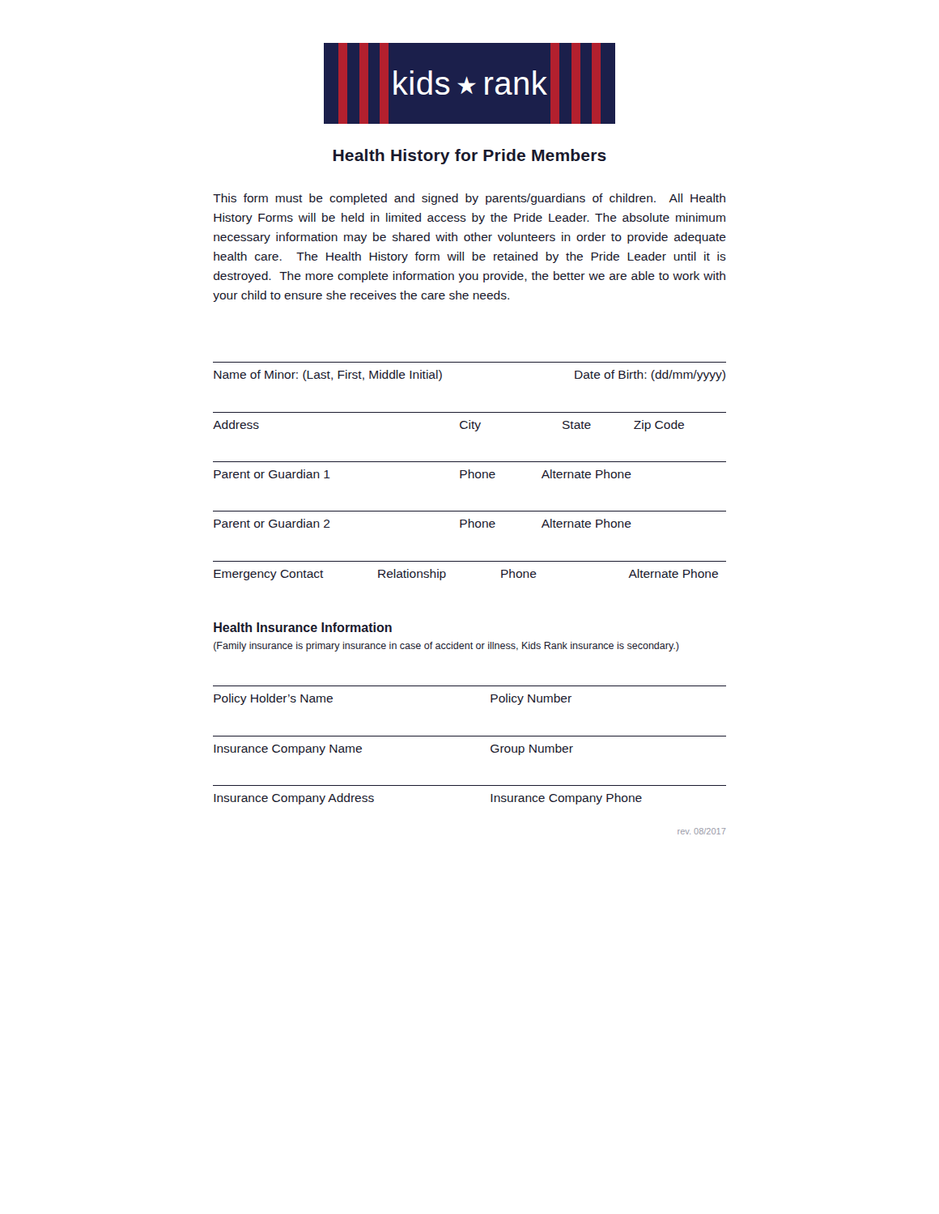kids★rank
Health History for Pride Members
This form must be completed and signed by parents/guardians of children. All Health History Forms will be held in limited access by the Pride Leader. The absolute minimum necessary information may be shared with other volunteers in order to provide adequate health care. The Health History form will be retained by the Pride Leader until it is destroyed. The more complete information you provide, the better we are able to work with your child to ensure she receives the care she needs.
Name of Minor: (Last, First, Middle Initial) Date of Birth: (dd/mm/yyyy)
Address City State Zip Code
Parent or Guardian 1 Phone Alternate Phone
Parent or Guardian 2 Phone Alternate Phone
Emergency Contact Relationship Phone Alternate Phone
Health Insurance Information
(Family insurance is primary insurance in case of accident or illness, Kids Rank insurance is secondary.)
Policy Holder’s Name Policy Number
Insurance Company Name Group Number
Insurance Company Address Insurance Company Phone
rev. 08/2017